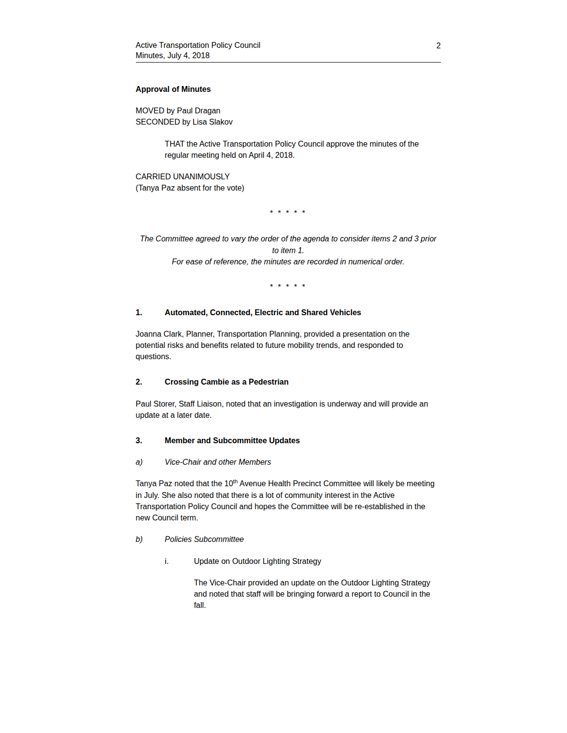Active Transportation Policy Council
Minutes, July 4, 2018
2
Approval of Minutes
MOVED by Paul Dragan
SECONDED by Lisa Slakov
THAT the Active Transportation Policy Council approve the minutes of the regular meeting held on April 4, 2018.
CARRIED UNANIMOUSLY
(Tanya Paz absent for the vote)
* * * * *
The Committee agreed to vary the order of the agenda to consider items 2 and 3 prior to item 1.
For ease of reference, the minutes are recorded in numerical order.
* * * * *
1.
Automated, Connected, Electric and Shared Vehicles
Joanna Clark, Planner, Transportation Planning, provided a presentation on the potential risks and benefits related to future mobility trends, and responded to questions.
2.
Crossing Cambie as a Pedestrian
Paul Storer, Staff Liaison, noted that an investigation is underway and will provide an update at a later date.
3.
Member and Subcommittee Updates
a)
Vice-Chair and other Members
Tanya Paz noted that the 10th Avenue Health Precinct Committee will likely be meeting in July. She also noted that there is a lot of community interest in the Active Transportation Policy Council and hopes the Committee will be re-established in the new Council term.
b)
Policies Subcommittee
i.
Update on Outdoor Lighting Strategy
The Vice-Chair provided an update on the Outdoor Lighting Strategy and noted that staff will be bringing forward a report to Council in the fall.